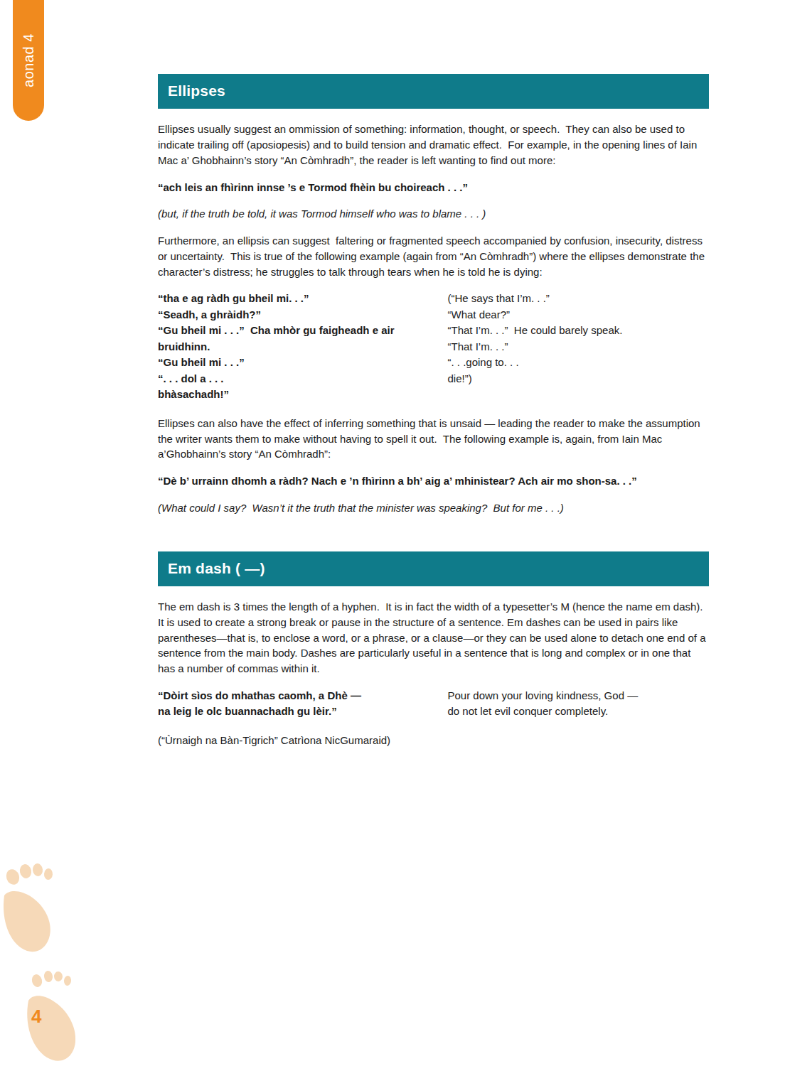aonad 4
Ellipses
Ellipses usually suggest an ommission of something: information, thought, or speech. They can also be used to indicate trailing off (aposiopesis) and to build tension and dramatic effect. For example, in the opening lines of Iain Mac a’ Ghobhainn’s story “An Còmhradh”, the reader is left wanting to find out more:
“ach leis an fhìrinn innse ’s e Tormod fhèin bu choireach . . .”
(but, if the truth be told, it was Tormod himself who was to blame . . . )
Furthermore, an ellipsis can suggest faltering or fragmented speech accompanied by confusion, insecurity, distress or uncertainty. This is true of the following example (again from “An Còmhradh”) where the ellipses demonstrate the character’s distress; he struggles to talk through tears when he is told he is dying:
“tha e ag ràdh gu bheil mi. . .”
“Seadh, a ghràidh?”
“Gu bheil mi . . .” Cha mhòr gu faigheadh e air bruidhinn.
“Gu bheil mi . . .”
“. . . dol a . . .
bhàsachadh!”
(“He says that I’m. . .”
“What dear?”
“That I’m. . .” He could barely speak.
“That I’m. . .”
“. . .going to. . .
die!”)
Ellipses can also have the effect of inferring something that is unsaid — leading the reader to make the assumption the writer wants them to make without having to spell it out. The following example is, again, from Iain Mac a’Ghobhainn’s story “An Còmhradh”:
“Dè b’ urrainn dhomh a ràdh? Nach e ’n fhìrinn a bh’ aig a’ mhinistear? Ach air mo shon-sa. . .”
(What could I say? Wasn’t it the truth that the minister was speaking? But for me . . .)
Em dash ( —)
The em dash is 3 times the length of a hyphen. It is in fact the width of a typesetter’s M (hence the name em dash). It is used to create a strong break or pause in the structure of a sentence. Em dashes can be used in pairs like parentheses—that is, to enclose a word, or a phrase, or a clause—or they can be used alone to detach one end of a sentence from the main body. Dashes are particularly useful in a sentence that is long and complex or in one that has a number of commas within it.
“Dòirt sìos do mhathas caomh, a Dhè —
na leig le olc buannachadh gu lèir.”
Pour down your loving kindness, God —
do not let evil conquer completely.
(“Ùrnaigh na Bàn-Tigrich” Catrìona NicGumaraid)
4